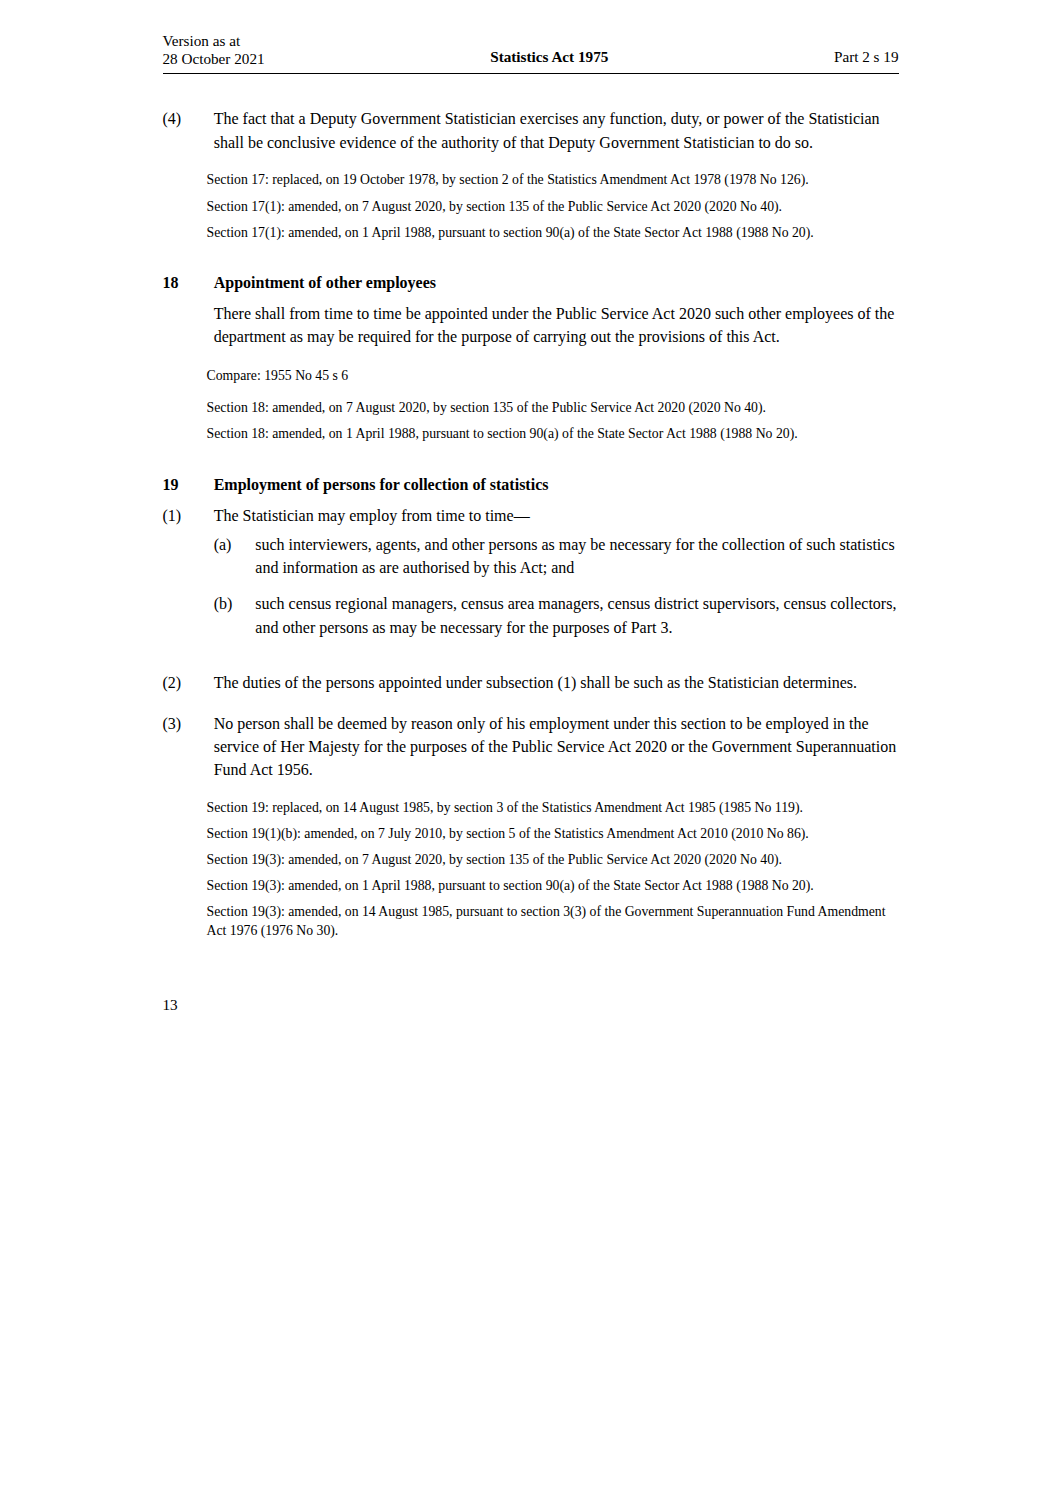Version as at
28 October 2021
Statistics Act 1975
Part 2 s 19
(4)
The fact that a Deputy Government Statistician exercises any function, duty, or power of the Statistician shall be conclusive evidence of the authority of that Deputy Government Statistician to do so.
Section 17: replaced, on 19 October 1978, by section 2 of the Statistics Amendment Act 1978 (1978 No 126).
Section 17(1): amended, on 7 August 2020, by section 135 of the Public Service Act 2020 (2020 No 40).
Section 17(1): amended, on 1 April 1988, pursuant to section 90(a) of the State Sector Act 1988 (1988 No 20).
18 Appointment of other employees
There shall from time to time be appointed under the Public Service Act 2020 such other employees of the department as may be required for the purpose of carrying out the provisions of this Act.
Compare: 1955 No 45 s 6
Section 18: amended, on 7 August 2020, by section 135 of the Public Service Act 2020 (2020 No 40).
Section 18: amended, on 1 April 1988, pursuant to section 90(a) of the State Sector Act 1988 (1988 No 20).
19 Employment of persons for collection of statistics
(1)
The Statistician may employ from time to time—
(a) such interviewers, agents, and other persons as may be necessary for the collection of such statistics and information as are authorised by this Act; and
(b) such census regional managers, census area managers, census district supervisors, census collectors, and other persons as may be necessary for the purposes of Part 3.
(2)
The duties of the persons appointed under subsection (1) shall be such as the Statistician determines.
(3)
No person shall be deemed by reason only of his employment under this section to be employed in the service of Her Majesty for the purposes of the Public Service Act 2020 or the Government Superannuation Fund Act 1956.
Section 19: replaced, on 14 August 1985, by section 3 of the Statistics Amendment Act 1985 (1985 No 119).
Section 19(1)(b): amended, on 7 July 2010, by section 5 of the Statistics Amendment Act 2010 (2010 No 86).
Section 19(3): amended, on 7 August 2020, by section 135 of the Public Service Act 2020 (2020 No 40).
Section 19(3): amended, on 1 April 1988, pursuant to section 90(a) of the State Sector Act 1988 (1988 No 20).
Section 19(3): amended, on 14 August 1985, pursuant to section 3(3) of the Government Superannuation Fund Amendment Act 1976 (1976 No 30).
13